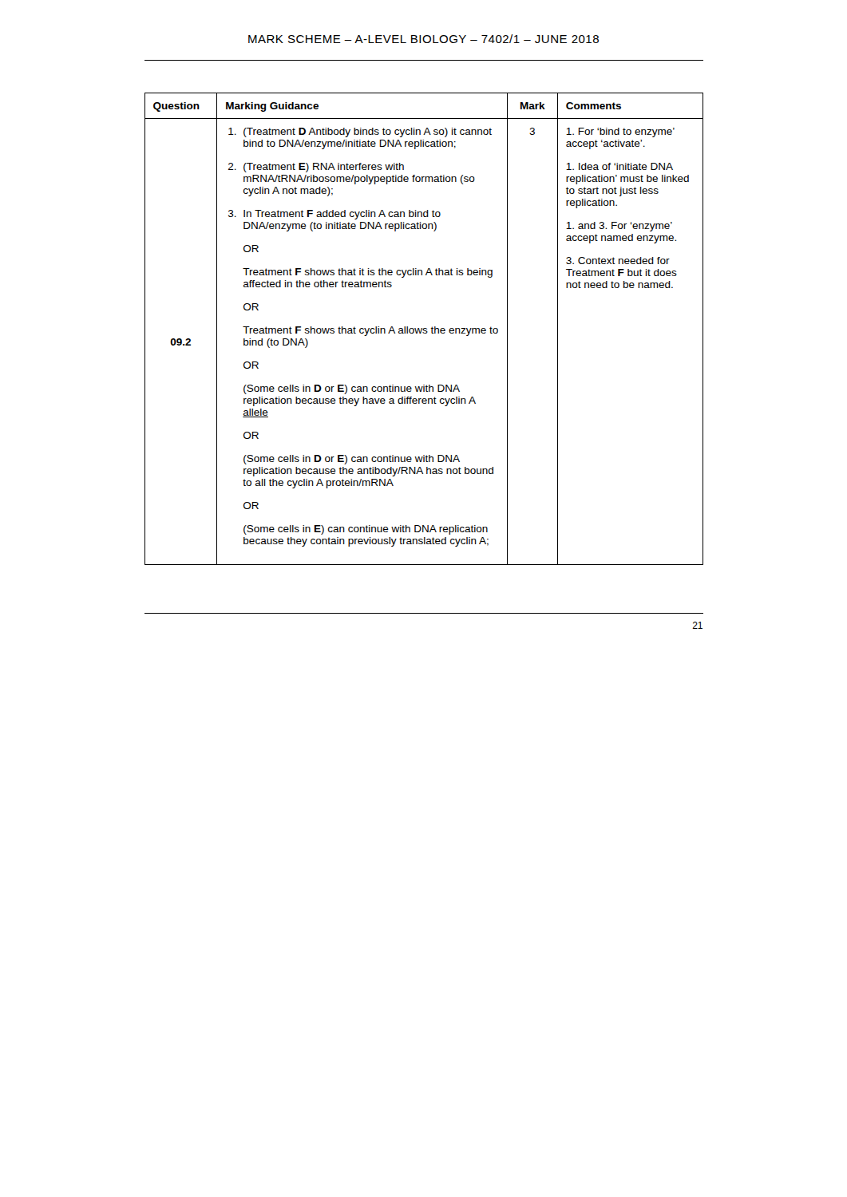MARK SCHEME – A-LEVEL BIOLOGY – 7402/1 – JUNE 2018
| Question | Marking Guidance | Mark | Comments |
| --- | --- | --- | --- |
| 09.2 | (Treatment D Antibody binds to cyclin A so) it cannot bind to DNA/enzyme/initiate DNA replication; (Treatment E ) RNA interferes with mRNA/tRNA/ribosome/polypeptide formation (so cyclin A not made); In Treatment F added cyclin A can bind to DNA/enzyme (to initiate DNA replication) OR Treatment F shows that it is the cyclin A that is being affected in the other treatments OR Treatment F shows that cyclin A allows the enzyme to bind (to DNA) OR (Some cells in D or E ) can continue with DNA replication because they have a different cyclin A allele OR (Some cells in D or E ) can continue with DNA replication because the antibody/RNA has not bound to all the cyclin A protein/mRNA OR (Some cells in E ) can continue with DNA replication because they contain previously translated cyclin A; | 3 | 1. For ‘bind to enzyme’ accept ‘activate’. 1. Idea of ‘initiate DNA replication’ must be linked to start not just less replication. 1. and 3. For ‘enzyme’ accept named enzyme. 3. Context needed for Treatment F but it does not need to be named. |
21